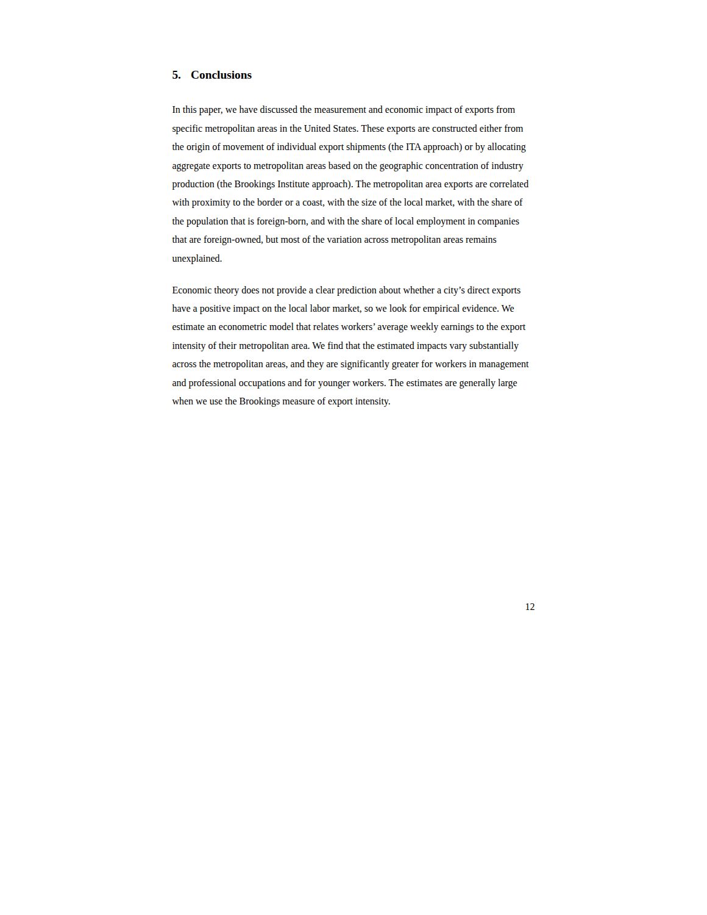5. Conclusions
In this paper, we have discussed the measurement and economic impact of exports from specific metropolitan areas in the United States. These exports are constructed either from the origin of movement of individual export shipments (the ITA approach) or by allocating aggregate exports to metropolitan areas based on the geographic concentration of industry production (the Brookings Institute approach). The metropolitan area exports are correlated with proximity to the border or a coast, with the size of the local market, with the share of the population that is foreign-born, and with the share of local employment in companies that are foreign-owned, but most of the variation across metropolitan areas remains unexplained.
Economic theory does not provide a clear prediction about whether a city’s direct exports have a positive impact on the local labor market, so we look for empirical evidence. We estimate an econometric model that relates workers’ average weekly earnings to the export intensity of their metropolitan area. We find that the estimated impacts vary substantially across the metropolitan areas, and they are significantly greater for workers in management and professional occupations and for younger workers. The estimates are generally large when we use the Brookings measure of export intensity.
12